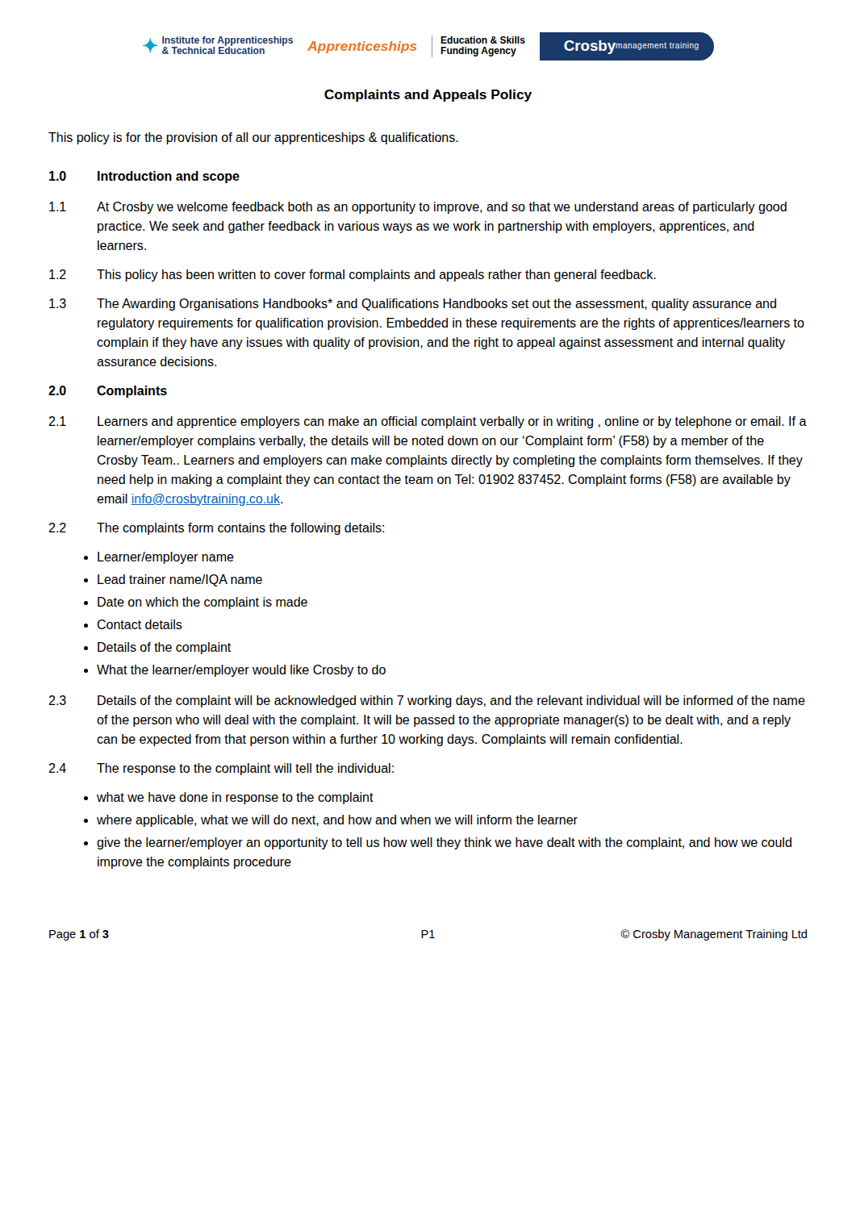✦Institute for Apprenticeships
& Technical Education
Apprenticeships
Education & Skills
Funding Agency
Crosbymanagement training
Complaints and Appeals Policy
This policy is for the provision of all our apprenticeships & qualifications.
1.0
Introduction and scope
1.1
At Crosby we welcome feedback both as an opportunity to improve, and so that we understand areas of particularly good practice. We seek and gather feedback in various ways as we work in partnership with employers, apprentices, and learners.
1.2
This policy has been written to cover formal complaints and appeals rather than general feedback.
1.3
The Awarding Organisations Handbooks* and Qualifications Handbooks set out the assessment, quality assurance and regulatory requirements for qualification provision. Embedded in these requirements are the rights of apprentices/learners to complain if they have any issues with quality of provision, and the right to appeal against assessment and internal quality assurance decisions.
2.0
Complaints
2.1
Learners and apprentice employers can make an official complaint verbally or in writing , online or by telephone or email. If a learner/employer complains verbally, the details will be noted down on our ‘Complaint form’ (F58) by a member of the Crosby Team.. Learners and employers can make complaints directly by completing the complaints form themselves. If they need help in making a complaint they can contact the team on Tel: 01902 837452. Complaint forms (F58) are available by email info@crosbytraining.co.uk.
2.2
The complaints form contains the following details:
Learner/employer name
Lead trainer name/IQA name
Date on which the complaint is made
Contact details
Details of the complaint
What the learner/employer would like Crosby to do
2.3
Details of the complaint will be acknowledged within 7 working days, and the relevant individual will be informed of the name of the person who will deal with the complaint. It will be passed to the appropriate manager(s) to be dealt with, and a reply can be expected from that person within a further 10 working days. Complaints will remain confidential.
2.4
The response to the complaint will tell the individual:
what we have done in response to the complaint
where applicable, what we will do next, and how and when we will inform the learner
give the learner/employer an opportunity to tell us how well they think we have dealt with the complaint, and how we could improve the complaints procedure
Page 1 of 3
P1
© Crosby Management Training Ltd